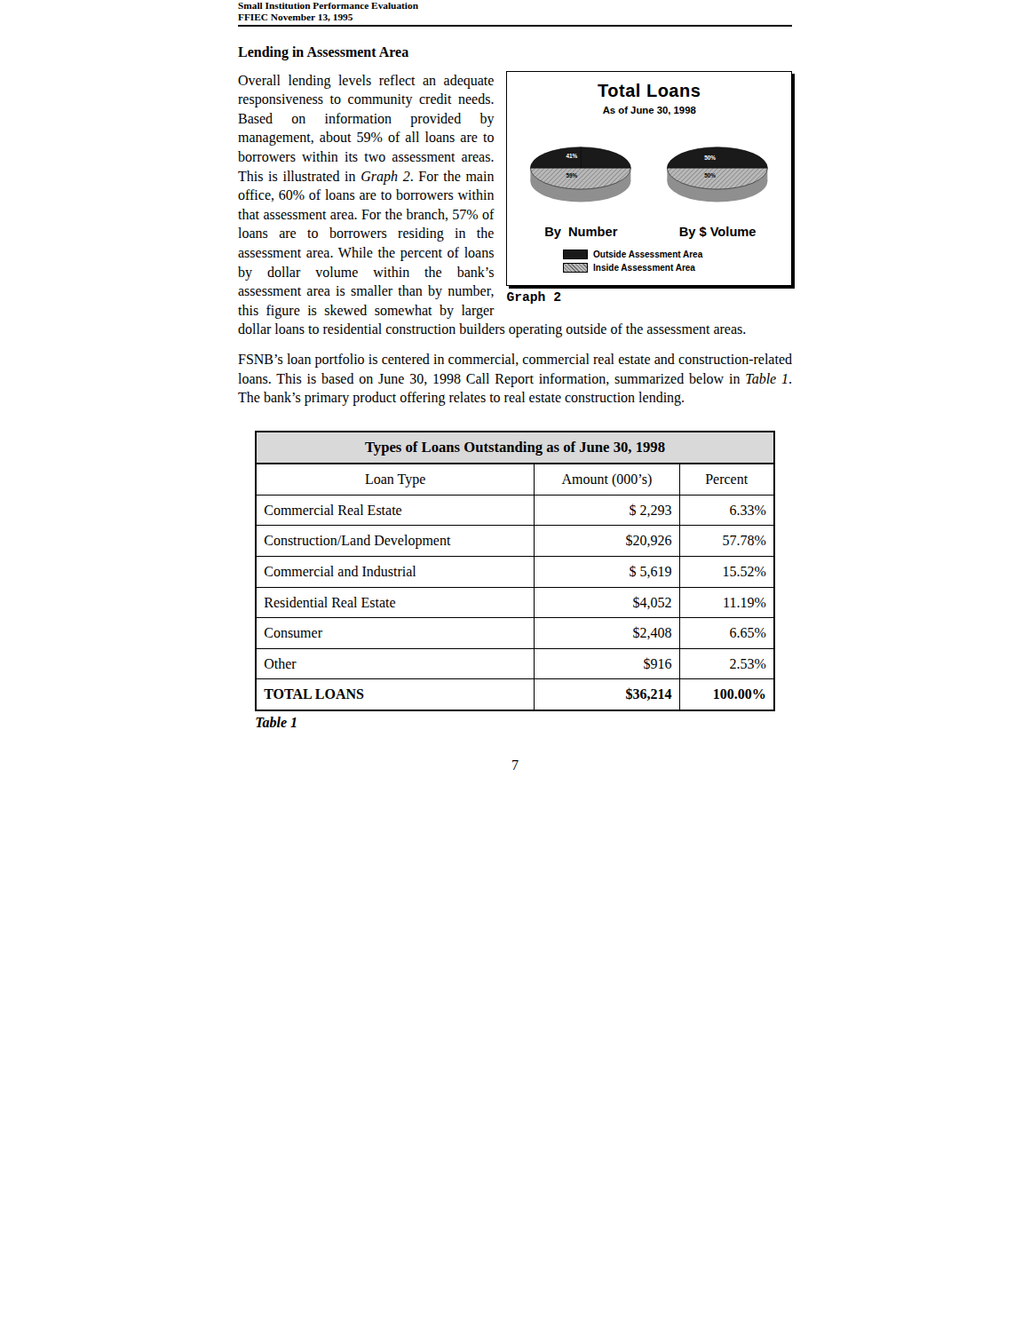Small Institution Performance Evaluation
FFIEC November 13, 1995
Lending in Assessment Area
Total Loans
As of June 30, 1998
41% 59%
By Number
50% 50%
By $ Volume
Outside Assessment Area
Inside Assessment Area
Graph 2
Overall lending levels reflect an adequate responsiveness to community credit needs. Based on information provided by management, about 59% of all loans are to borrowers within its two assessment areas. This is illustrated in Graph 2. For the main office, 60% of loans are to borrowers within that assessment area. For the branch, 57% of loans are to borrowers residing in the assessment area. While the percent of loans by dollar volume within the bank’s assessment area is smaller than by number, this figure is skewed somewhat by larger dollar loans to residential construction builders operating outside of the assessment areas.
FSNB’s loan portfolio is centered in commercial, commercial real estate and construction-related loans. This is based on June 30, 1998 Call Report information, summarized below in Table 1. The bank’s primary product offering relates to real estate construction lending.
| Types of Loans Outstanding as of June 30, 1998 |
| --- |
| Loan Type | Amount (000’s) | Percent |
| Commercial Real Estate | $ 2,293 | 6.33% |
| Construction/Land Development | $20,926 | 57.78% |
| Commercial and Industrial | $ 5,619 | 15.52% |
| Residential Real Estate | $4,052 | 11.19% |
| Consumer | $2,408 | 6.65% |
| Other | $916 | 2.53% |
| TOTAL LOANS | $36,214 | 100.00% |
Table 1
7